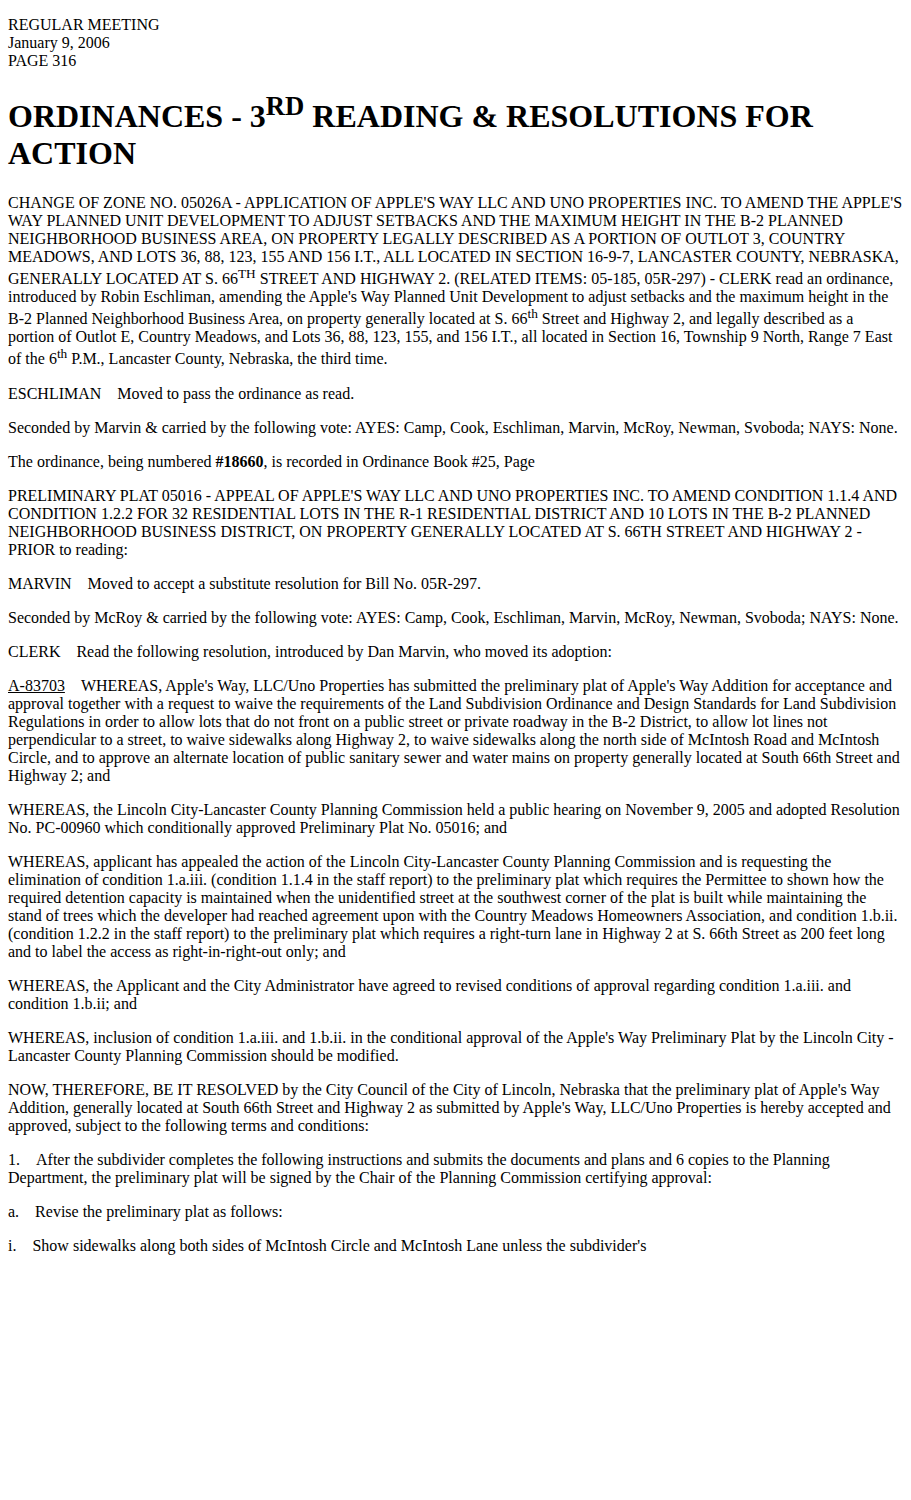REGULAR MEETING
January 9, 2006
PAGE 316
ORDINANCES - 3RD READING & RESOLUTIONS FOR ACTION
CHANGE OF ZONE NO. 05026A - APPLICATION OF APPLE'S WAY LLC AND UNO PROPERTIES INC. TO AMEND THE APPLE'S WAY PLANNED UNIT DEVELOPMENT TO ADJUST SETBACKS AND THE MAXIMUM HEIGHT IN THE B-2 PLANNED NEIGHBORHOOD BUSINESS AREA, ON PROPERTY LEGALLY DESCRIBED AS A PORTION OF OUTLOT 3, COUNTRY MEADOWS, AND LOTS 36, 88, 123, 155 AND 156 I.T., ALL LOCATED IN SECTION 16-9-7, LANCASTER COUNTY, NEBRASKA, GENERALLY LOCATED AT S. 66TH STREET AND HIGHWAY 2. (RELATED ITEMS: 05-185, 05R-297) - CLERK read an ordinance, introduced by Robin Eschliman, amending the Apple's Way Planned Unit Development to adjust setbacks and the maximum height in the B-2 Planned Neighborhood Business Area, on property generally located at S. 66th Street and Highway 2, and legally described as a portion of Outlot E, Country Meadows, and Lots 36, 88, 123, 155, and 156 I.T., all located in Section 16, Township 9 North, Range 7 East of the 6th P.M., Lancaster County, Nebraska, the third time.
ESCHLIMAN Moved to pass the ordinance as read.
Seconded by Marvin & carried by the following vote: AYES: Camp, Cook, Eschliman, Marvin, McRoy, Newman, Svoboda; NAYS: None.
The ordinance, being numbered #18660, is recorded in Ordinance Book #25, Page
PRELIMINARY PLAT 05016 - APPEAL OF APPLE'S WAY LLC AND UNO PROPERTIES INC. TO AMEND CONDITION 1.1.4 AND CONDITION 1.2.2 FOR 32 RESIDENTIAL LOTS IN THE R-1 RESIDENTIAL DISTRICT AND 10 LOTS IN THE B-2 PLANNED NEIGHBORHOOD BUSINESS DISTRICT, ON PROPERTY GENERALLY LOCATED AT S. 66TH STREET AND HIGHWAY 2 - PRIOR to reading:
MARVIN Moved to accept a substitute resolution for Bill No. 05R-297.
Seconded by McRoy & carried by the following vote: AYES: Camp, Cook, Eschliman, Marvin, McRoy, Newman, Svoboda; NAYS: None.
CLERK Read the following resolution, introduced by Dan Marvin, who moved its adoption:
A-83703 WHEREAS, Apple's Way, LLC/Uno Properties has submitted the preliminary plat of Apple's Way Addition for acceptance and approval together with a request to waive the requirements of the Land Subdivision Ordinance and Design Standards for Land Subdivision Regulations in order to allow lots that do not front on a public street or private roadway in the B-2 District, to allow lot lines not perpendicular to a street, to waive sidewalks along Highway 2, to waive sidewalks along the north side of McIntosh Road and McIntosh Circle, and to approve an alternate location of public sanitary sewer and water mains on property generally located at South 66th Street and Highway 2; and
WHEREAS, the Lincoln City-Lancaster County Planning Commission held a public hearing on November 9, 2005 and adopted Resolution No. PC-00960 which conditionally approved Preliminary Plat No. 05016; and
WHEREAS, applicant has appealed the action of the Lincoln City-Lancaster County Planning Commission and is requesting the elimination of condition 1.a.iii. (condition 1.1.4 in the staff report) to the preliminary plat which requires the Permittee to shown how the required detention capacity is maintained when the unidentified street at the southwest corner of the plat is built while maintaining the stand of trees which the developer had reached agreement upon with the Country Meadows Homeowners Association, and condition 1.b.ii. (condition 1.2.2 in the staff report) to the preliminary plat which requires a right-turn lane in Highway 2 at S. 66th Street as 200 feet long and to label the access as right-in-right-out only; and
WHEREAS, the Applicant and the City Administrator have agreed to revised conditions of approval regarding condition 1.a.iii. and condition 1.b.ii; and
WHEREAS, inclusion of condition 1.a.iii. and 1.b.ii. in the conditional approval of the Apple's Way Preliminary Plat by the Lincoln City - Lancaster County Planning Commission should be modified.
NOW, THEREFORE, BE IT RESOLVED by the City Council of the City of Lincoln, Nebraska that the preliminary plat of Apple's Way Addition, generally located at South 66th Street and Highway 2 as submitted by Apple's Way, LLC/Uno Properties is hereby accepted and approved, subject to the following terms and conditions:
1. After the subdivider completes the following instructions and submits the documents and plans and 6 copies to the Planning Department, the preliminary plat will be signed by the Chair of the Planning Commission certifying approval:
a. Revise the preliminary plat as follows:
i. Show sidewalks along both sides of McIntosh Circle and McIntosh Lane unless the subdivider's